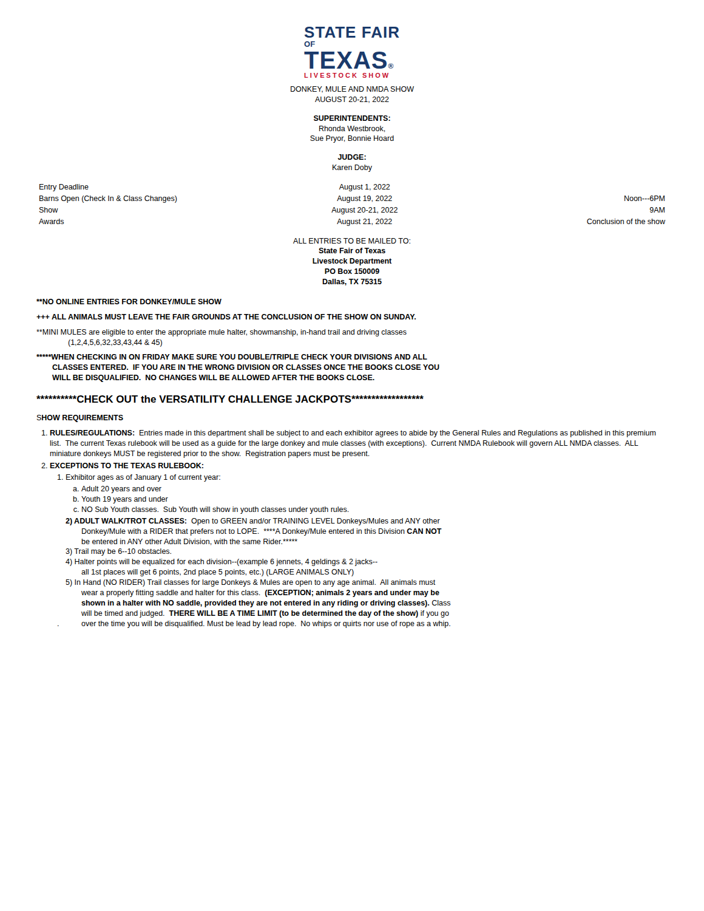STATE FAIR
OF
TEXAS®
LIVESTOCK SHOW
DONKEY, MULE AND NMDA SHOW
AUGUST 20-21, 2022
SUPERINTENDENTS:
Rhonda Westbrook,
Sue Pryor, Bonnie Hoard
JUDGE:
Karen Doby
| Entry Deadline | August 1, 2022 | |
| Barns Open (Check In & Class Changes) | August 19, 2022 | Noon---6PM |
| Show | August 20-21, 2022 | 9AM |
| Awards | August 21, 2022 | Conclusion of the show |
ALL ENTRIES TO BE MAILED TO:
State Fair of Texas Livestock Department PO Box 150009 Dallas, TX 75315
**NO ONLINE ENTRIES FOR DONKEY/MULE SHOW
+++ ALL ANIMALS MUST LEAVE THE FAIR GROUNDS AT THE CONCLUSION OF THE SHOW ON SUNDAY.
**MINI MULES are eligible to enter the appropriate mule halter, showmanship, in-hand trail and driving classes
(1,2,4,5,6,32,33,43,44 & 45)
*****WHEN CHECKING IN ON FRIDAY MAKE SURE YOU DOUBLE/TRIPLE CHECK YOUR DIVISIONS AND ALL
CLASSES ENTERED. IF YOU ARE IN THE WRONG DIVISION OR CLASSES ONCE THE BOOKS CLOSE YOU
WILL BE DISQUALIFIED. NO CHANGES WILL BE ALLOWED AFTER THE BOOKS CLOSE.
**********CHECK OUT the VERSATILITY CHALLENGE JACKPOTS******************
SHOW REQUIREMENTS
RULES/REGULATIONS: Entries made in this department shall be subject to and each exhibitor agrees to abide by the General Rules and Regulations as published in this premium list. The current Texas rulebook will be used as a guide for the large donkey and mule classes (with exceptions). Current NMDA Rulebook will govern ALL NMDA classes. ALL miniature donkeys MUST be registered prior to the show. Registration papers must be present.
EXCEPTIONS TO THE TEXAS RULEBOOK:
Exhibitor ages as of January 1 of current year:
Adult 20 years and over
Youth 19 years and under
NO Sub Youth classes. Sub Youth will show in youth classes under youth rules.
2) ADULT WALK/TROT CLASSES: Open to GREEN and/or TRAINING LEVEL Donkeys/Mules and ANY other
Donkey/Mule with a RIDER that prefers not to LOPE. ****A Donkey/Mule entered in this Division CAN NOT
be entered in ANY other Adult Division, with the same Rider.*****
3) Trail may be 6--10 obstacles.
4) Halter points will be equalized for each division--(example 6 jennets, 4 geldings & 2 jacks--
all 1st places will get 6 points, 2nd place 5 points, etc.) (LARGE ANIMALS ONLY)
5) In Hand (NO RIDER) Trail classes for large Donkeys & Mules are open to any age animal. All animals must
wear a properly fitting saddle and halter for this class. (EXCEPTION; animals 2 years and under may be
shown in a halter with NO saddle, provided they are not entered in any riding or driving classes). Class
will be timed and judged. THERE WILL BE A TIME LIMIT (to be determined the day of the show) if you go
over the time you will be disqualified. Must be lead by lead rope. No whips or quirts nor use of rope as a whip.